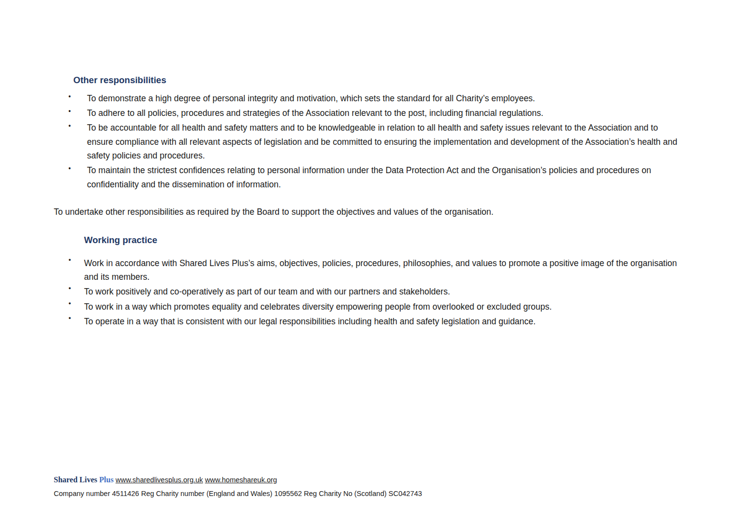Other responsibilities
To demonstrate a high degree of personal integrity and motivation, which sets the standard for all Charity’s employees.
To adhere to all policies, procedures and strategies of the Association relevant to the post, including financial regulations.
To be accountable for all health and safety matters and to be knowledgeable in relation to all health and safety issues relevant to the Association and to ensure compliance with all relevant aspects of legislation and be committed to ensuring the implementation and development of the Association’s health and safety policies and procedures.
To maintain the strictest confidences relating to personal information under the Data Protection Act and the Organisation’s policies and procedures on confidentiality and the dissemination of information.
To undertake other responsibilities as required by the Board to support the objectives and values of the organisation.
Working practice
Work in accordance with Shared Lives Plus’s aims, objectives, policies, procedures, philosophies, and values to promote a positive image of the organisation and its members.
To work positively and co-operatively as part of our team and with our partners and stakeholders.
To work in a way which promotes equality and celebrates diversity empowering people from overlooked or excluded groups.
To operate in a way that is consistent with our legal responsibilities including health and safety legislation and guidance.
Shared Lives Plus www.sharedlivesplus.org.uk www.homeshareuk.org
Company number 4511426 Reg Charity number (England and Wales) 1095562 Reg Charity No (Scotland) SC042743